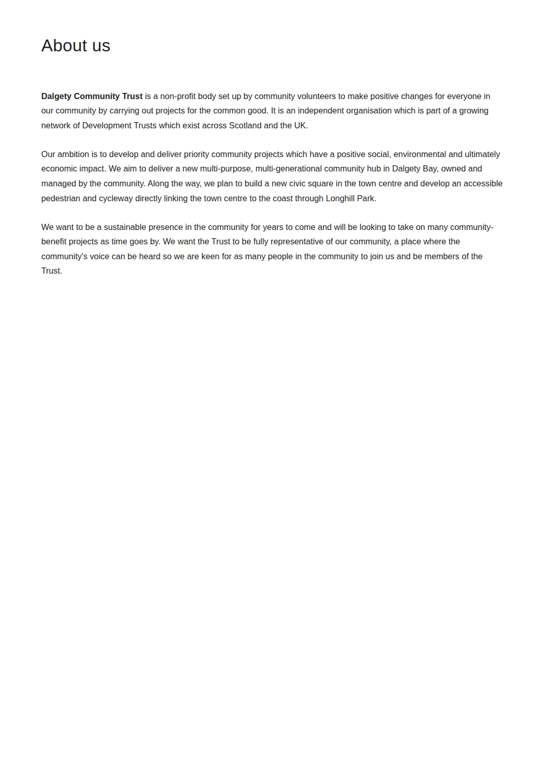About us
Dalgety Community Trust is a non-profit body set up by community volunteers to make positive changes for everyone in our community by carrying out projects for the common good. It is an independent organisation which is part of a growing network of Development Trusts which exist across Scotland and the UK.
Our ambition is to develop and deliver priority community projects which have a positive social, environmental and ultimately economic impact. We aim to deliver a new multi-purpose, multi-generational community hub in Dalgety Bay, owned and managed by the community. Along the way, we plan to build a new civic square in the town centre and develop an accessible pedestrian and cycleway directly linking the town centre to the coast through Longhill Park.
We want to be a sustainable presence in the community for years to come and will be looking to take on many community-benefit projects as time goes by. We want the Trust to be fully representative of our community, a place where the community's voice can be heard so we are keen for as many people in the community to join us and be members of the Trust.